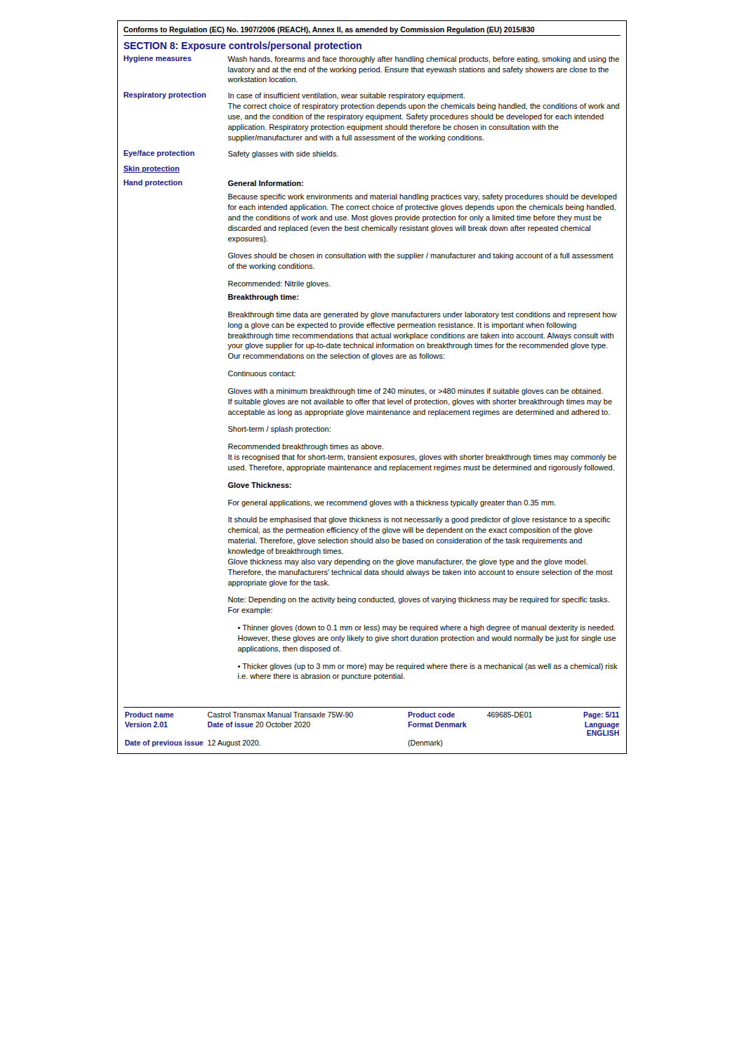Conforms to Regulation (EC) No. 1907/2006 (REACH), Annex II, as amended by Commission Regulation (EU) 2015/830
SECTION 8: Exposure controls/personal protection
| Hygiene measures | Wash hands, forearms and face thoroughly after handling chemical products, before eating, smoking and using the lavatory and at the end of the working period. Ensure that eyewash stations and safety showers are close to the workstation location. |
| Respiratory protection | In case of insufficient ventilation, wear suitable respiratory equipment. The correct choice of respiratory protection depends upon the chemicals being handled, the conditions of work and use, and the condition of the respiratory equipment. Safety procedures should be developed for each intended application. Respiratory protection equipment should therefore be chosen in consultation with the supplier/manufacturer and with a full assessment of the working conditions. |
| Eye/face protection | Safety glasses with side shields. |
| Skin protection |
| Hand protection | General Information: Because specific work environments and material handling practices vary, safety procedures should be developed for each intended application. The correct choice of protective gloves depends upon the chemicals being handled, and the conditions of work and use. Most gloves provide protection for only a limited time before they must be discarded and replaced (even the best chemically resistant gloves will break down after repeated chemical exposures). Gloves should be chosen in consultation with the supplier / manufacturer and taking account of a full assessment of the working conditions. Recommended: Nitrile gloves. Breakthrough time: Breakthrough time data are generated by glove manufacturers under laboratory test conditions and represent how long a glove can be expected to provide effective permeation resistance. It is important when following breakthrough time recommendations that actual workplace conditions are taken into account. Always consult with your glove supplier for up-to-date technical information on breakthrough times for the recommended glove type. Our recommendations on the selection of gloves are as follows: Continuous contact: Gloves with a minimum breakthrough time of 240 minutes, or >480 minutes if suitable gloves can be obtained. If suitable gloves are not available to offer that level of protection, gloves with shorter breakthrough times may be acceptable as long as appropriate glove maintenance and replacement regimes are determined and adhered to. Short-term / splash protection: Recommended breakthrough times as above. It is recognised that for short-term, transient exposures, gloves with shorter breakthrough times may commonly be used. Therefore, appropriate maintenance and replacement regimes must be determined and rigorously followed. Glove Thickness: For general applications, we recommend gloves with a thickness typically greater than 0.35 mm. It should be emphasised that glove thickness is not necessarily a good predictor of glove resistance to a specific chemical, as the permeation efficiency of the glove will be dependent on the exact composition of the glove material. Therefore, glove selection should also be based on consideration of the task requirements and knowledge of breakthrough times. Glove thickness may also vary depending on the glove manufacturer, the glove type and the glove model. Therefore, the manufacturers' technical data should always be taken into account to ensure selection of the most appropriate glove for the task. Note: Depending on the activity being conducted, gloves of varying thickness may be required for specific tasks. For example: • Thinner gloves (down to 0.1 mm or less) may be required where a high degree of manual dexterity is needed. However, these gloves are only likely to give short duration protection and would normally be just for single use applications, then disposed of. • Thicker gloves (up to 3 mm or more) may be required where there is a mechanical (as well as a chemical) risk i.e. where there is abrasion or puncture potential. |
| Product name | Castrol Transmax Manual Transaxle 75W-90 | Product code | 469685-DE01 | Page: 5/11 |
| Version 2.01 | Date of issue 20 October 2020 | Format Denmark | | Language ENGLISH |
| Date of previous issue | 12 August 2020. | (Denmark) | | |